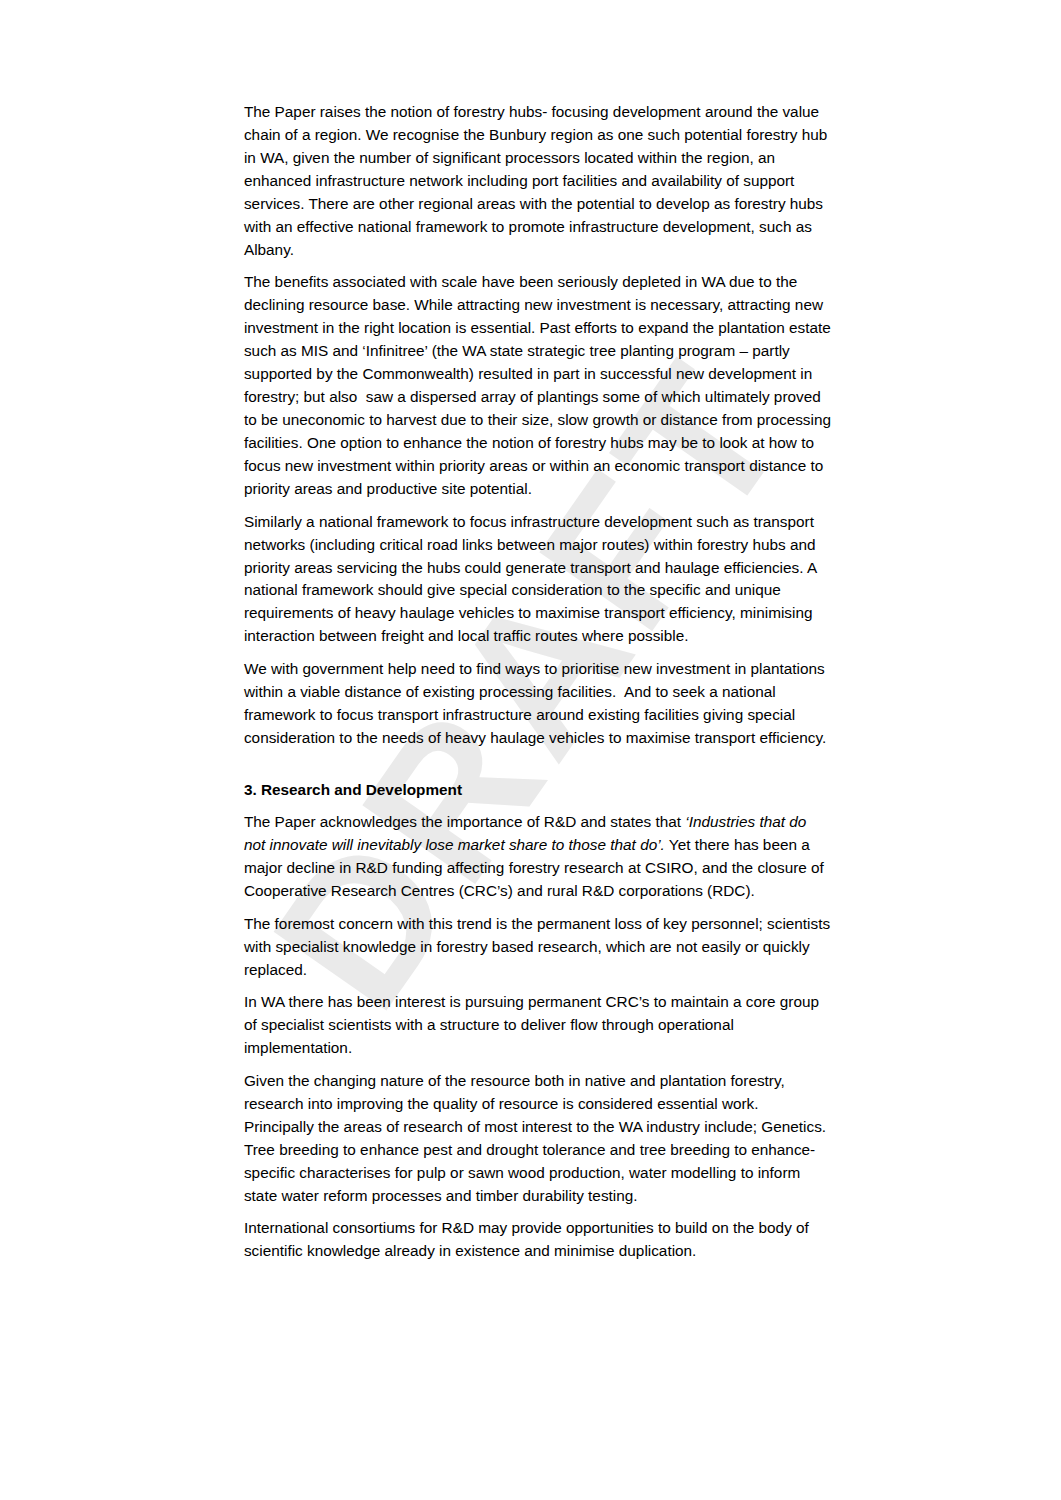DRAFT
The Paper raises the notion of forestry hubs- focusing development around the value chain of a region. We recognise the Bunbury region as one such potential forestry hub in WA, given the number of significant processors located within the region, an enhanced infrastructure network including port facilities and availability of support services. There are other regional areas with the potential to develop as forestry hubs with an effective national framework to promote infrastructure development, such as Albany.
The benefits associated with scale have been seriously depleted in WA due to the declining resource base. While attracting new investment is necessary, attracting new investment in the right location is essential. Past efforts to expand the plantation estate such as MIS and ‘Infinitree’ (the WA state strategic tree planting program – partly supported by the Commonwealth) resulted in part in successful new development in forestry; but also saw a dispersed array of plantings some of which ultimately proved to be uneconomic to harvest due to their size, slow growth or distance from processing facilities. One option to enhance the notion of forestry hubs may be to look at how to focus new investment within priority areas or within an economic transport distance to priority areas and productive site potential.
Similarly a national framework to focus infrastructure development such as transport networks (including critical road links between major routes) within forestry hubs and priority areas servicing the hubs could generate transport and haulage efficiencies. A national framework should give special consideration to the specific and unique requirements of heavy haulage vehicles to maximise transport efficiency, minimising interaction between freight and local traffic routes where possible.
We with government help need to find ways to prioritise new investment in plantations within a viable distance of existing processing facilities. And to seek a national framework to focus transport infrastructure around existing facilities giving special consideration to the needs of heavy haulage vehicles to maximise transport efficiency.
3. Research and Development
The Paper acknowledges the importance of R&D and states that ‘Industries that do not innovate will inevitably lose market share to those that do’. Yet there has been a major decline in R&D funding affecting forestry research at CSIRO, and the closure of Cooperative Research Centres (CRC’s) and rural R&D corporations (RDC).
The foremost concern with this trend is the permanent loss of key personnel; scientists with specialist knowledge in forestry based research, which are not easily or quickly replaced.
In WA there has been interest is pursuing permanent CRC’s to maintain a core group of specialist scientists with a structure to deliver flow through operational implementation.
Given the changing nature of the resource both in native and plantation forestry, research into improving the quality of resource is considered essential work. Principally the areas of research of most interest to the WA industry include; Genetics. Tree breeding to enhance pest and drought tolerance and tree breeding to enhance- specific characterises for pulp or sawn wood production, water modelling to inform state water reform processes and timber durability testing.
International consortiums for R&D may provide opportunities to build on the body of scientific knowledge already in existence and minimise duplication.